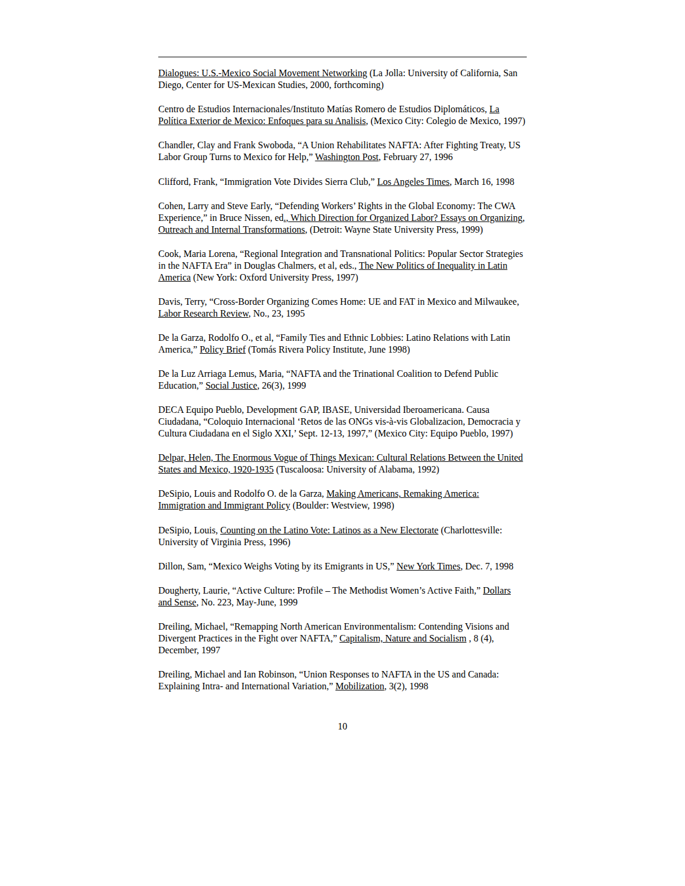Dialogues: U.S.-Mexico Social Movement Networking (La Jolla: University of California, San Diego, Center for US-Mexican Studies, 2000, forthcoming)
Centro de Estudios Internacionales/Instituto Matías Romero de Estudios Diplomáticos, La Política Exterior de Mexico: Enfoques para su Analisis, (Mexico City: Colegio de Mexico, 1997)
Chandler, Clay and Frank Swoboda, “A Union Rehabilitates NAFTA: After Fighting Treaty, US Labor Group Turns to Mexico for Help,” Washington Post, February 27, 1996
Clifford, Frank, “Immigration Vote Divides Sierra Club,” Los Angeles Times, March 16, 1998
Cohen, Larry and Steve Early, “Defending Workers’ Rights in the Global Economy: The CWA Experience,” in Bruce Nissen, ed., Which Direction for Organized Labor? Essays on Organizing, Outreach and Internal Transformations, (Detroit: Wayne State University Press, 1999)
Cook, Maria Lorena, “Regional Integration and Transnational Politics: Popular Sector Strategies in the NAFTA Era” in Douglas Chalmers, et al, eds., The New Politics of Inequality in Latin America (New York: Oxford University Press, 1997)
Davis, Terry, “Cross-Border Organizing Comes Home: UE and FAT in Mexico and Milwaukee, Labor Research Review, No., 23, 1995
De la Garza, Rodolfo O., et al, “Family Ties and Ethnic Lobbies: Latino Relations with Latin America,” Policy Brief (Tomás Rivera Policy Institute, June 1998)
De la Luz Arriaga Lemus, Maria, “NAFTA and the Trinational Coalition to Defend Public Education,” Social Justice, 26(3), 1999
DECA Equipo Pueblo, Development GAP, IBASE, Universidad Iberoamericana. Causa Ciudadana, “Coloquio Internacional ‘Retos de las ONGs vis-à-vis Globalizacion, Democracia y Cultura Ciudadana en el Siglo XXI,’ Sept. 12-13, 1997,” (Mexico City: Equipo Pueblo, 1997)
Delpar, Helen, The Enormous Vogue of Things Mexican: Cultural Relations Between the United States and Mexico, 1920-1935 (Tuscaloosa: University of Alabama, 1992)
DeSipio, Louis and Rodolfo O. de la Garza, Making Americans, Remaking America: Immigration and Immigrant Policy (Boulder: Westview, 1998)
DeSipio, Louis, Counting on the Latino Vote: Latinos as a New Electorate (Charlottesville: University of Virginia Press, 1996)
Dillon, Sam, “Mexico Weighs Voting by its Emigrants in US,” New York Times, Dec. 7, 1998
Dougherty, Laurie, “Active Culture: Profile – The Methodist Women’s Active Faith,” Dollars and Sense, No. 223, May-June, 1999
Dreiling, Michael, “Remapping North American Environmentalism: Contending Visions and Divergent Practices in the Fight over NAFTA,” Capitalism, Nature and Socialism , 8 (4), December, 1997
Dreiling, Michael and Ian Robinson, “Union Responses to NAFTA in the US and Canada: Explaining Intra- and International Variation,” Mobilization, 3(2), 1998
10